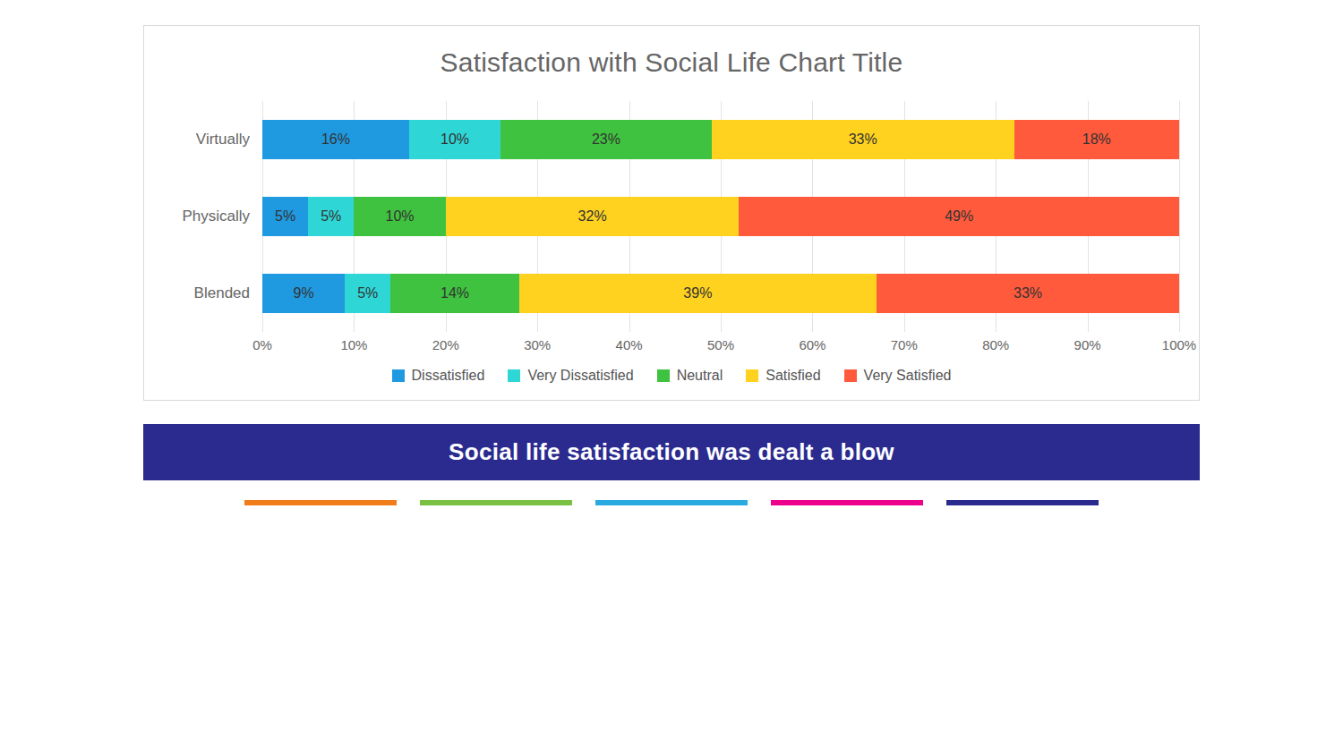Satisfaction with Social Life Chart Title
Virtually
16%
10%
23%
33%
18%
Physically
5%
5%
10%
32%
49%
Blended
9%
5%
14%
39%
33%
0% 10% 20% 30% 40% 50% 60% 70% 80% 90% 100%
Dissatisfied
Very Dissatisfied
Neutral
Satisfied
Very Satisfied
Social life satisfaction was dealt a blow